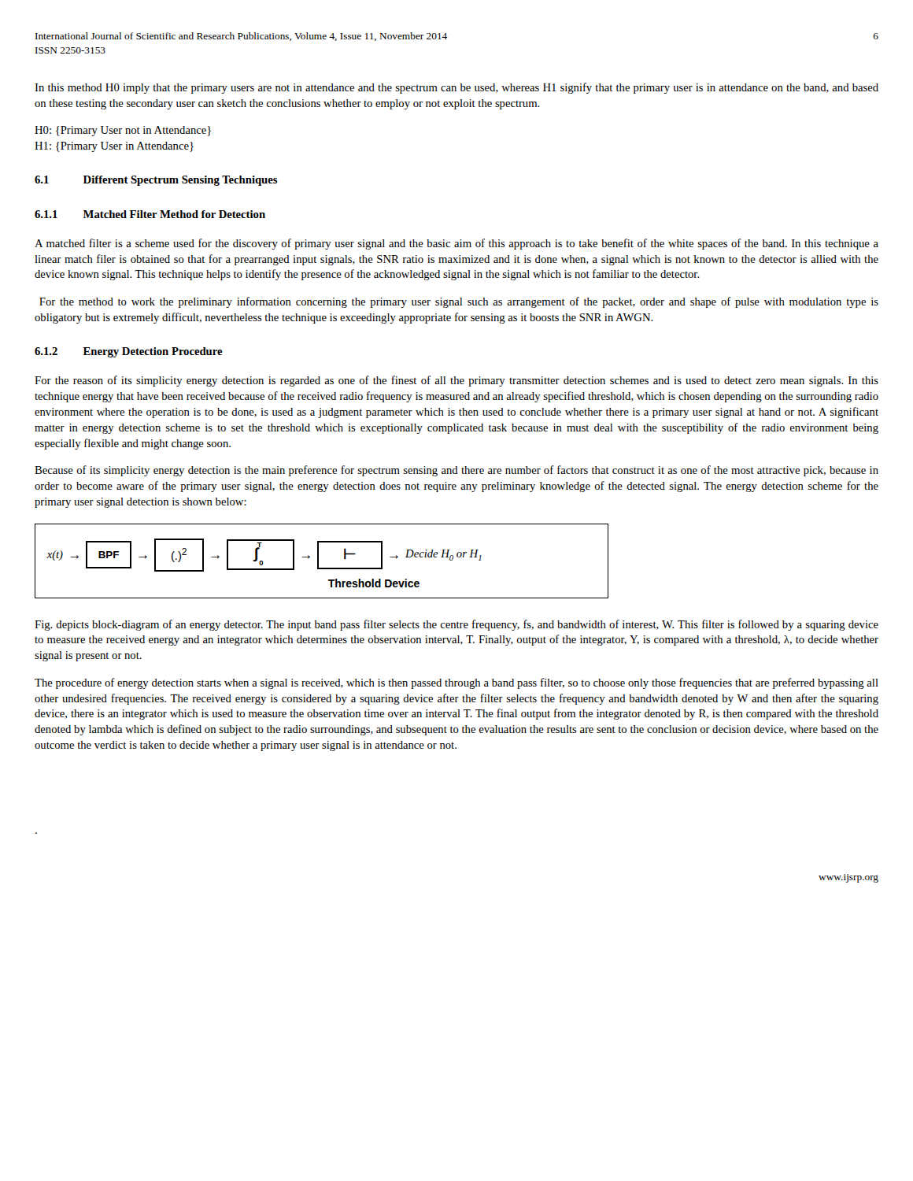International Journal of Scientific and Research Publications, Volume 4, Issue 11, November 2014 6 ISSN 2250-3153
In this method H0 imply that the primary users are not in attendance and the spectrum can be used, whereas H1 signify that the primary user is in attendance on the band, and based on these testing the secondary user can sketch the conclusions whether to employ or not exploit the spectrum.
H0: {Primary User not in Attendance}
H1: {Primary User in Attendance}
6.1 Different Spectrum Sensing Techniques
6.1.1 Matched Filter Method for Detection
A matched filter is a scheme used for the discovery of primary user signal and the basic aim of this approach is to take benefit of the white spaces of the band. In this technique a linear match filer is obtained so that for a prearranged input signals, the SNR ratio is maximized and it is done when, a signal which is not known to the detector is allied with the device known signal. This technique helps to identify the presence of the acknowledged signal in the signal which is not familiar to the detector.
For the method to work the preliminary information concerning the primary user signal such as arrangement of the packet, order and shape of pulse with modulation type is obligatory but is extremely difficult, nevertheless the technique is exceedingly appropriate for sensing as it boosts the SNR in AWGN.
6.1.2 Energy Detection Procedure
For the reason of its simplicity energy detection is regarded as one of the finest of all the primary transmitter detection schemes and is used to detect zero mean signals. In this technique energy that have been received because of the received radio frequency is measured and an already specified threshold, which is chosen depending on the surrounding radio environment where the operation is to be done, is used as a judgment parameter which is then used to conclude whether there is a primary user signal at hand or not. A significant matter in energy detection scheme is to set the threshold which is exceptionally complicated task because in must deal with the susceptibility of the radio environment being especially flexible and might change soon.
Because of its simplicity energy detection is the main preference for spectrum sensing and there are number of factors that construct it as one of the most attractive pick, because in order to become aware of the primary user signal, the energy detection does not require any preliminary knowledge of the detected signal. The energy detection scheme for the primary user signal detection is shown below:
x(t) → BPF → (.)2 → ∫T0 → ⊢ → Decide H0 or H1
Threshold Device
Fig. depicts block-diagram of an energy detector. The input band pass filter selects the centre frequency, fs, and bandwidth of interest, W. This filter is followed by a squaring device to measure the received energy and an integrator which determines the observation interval, T. Finally, output of the integrator, Y, is compared with a threshold, λ, to decide whether signal is present or not.
The procedure of energy detection starts when a signal is received, which is then passed through a band pass filter, so to choose only those frequencies that are preferred bypassing all other undesired frequencies. The received energy is considered by a squaring device after the filter selects the frequency and bandwidth denoted by W and then after the squaring device, there is an integrator which is used to measure the observation time over an interval T. The final output from the integrator denoted by R, is then compared with the threshold denoted by lambda which is defined on subject to the radio surroundings, and subsequent to the evaluation the results are sent to the conclusion or decision device, where based on the outcome the verdict is taken to decide whether a primary user signal is in attendance or not.
.
www.ijsrp.org